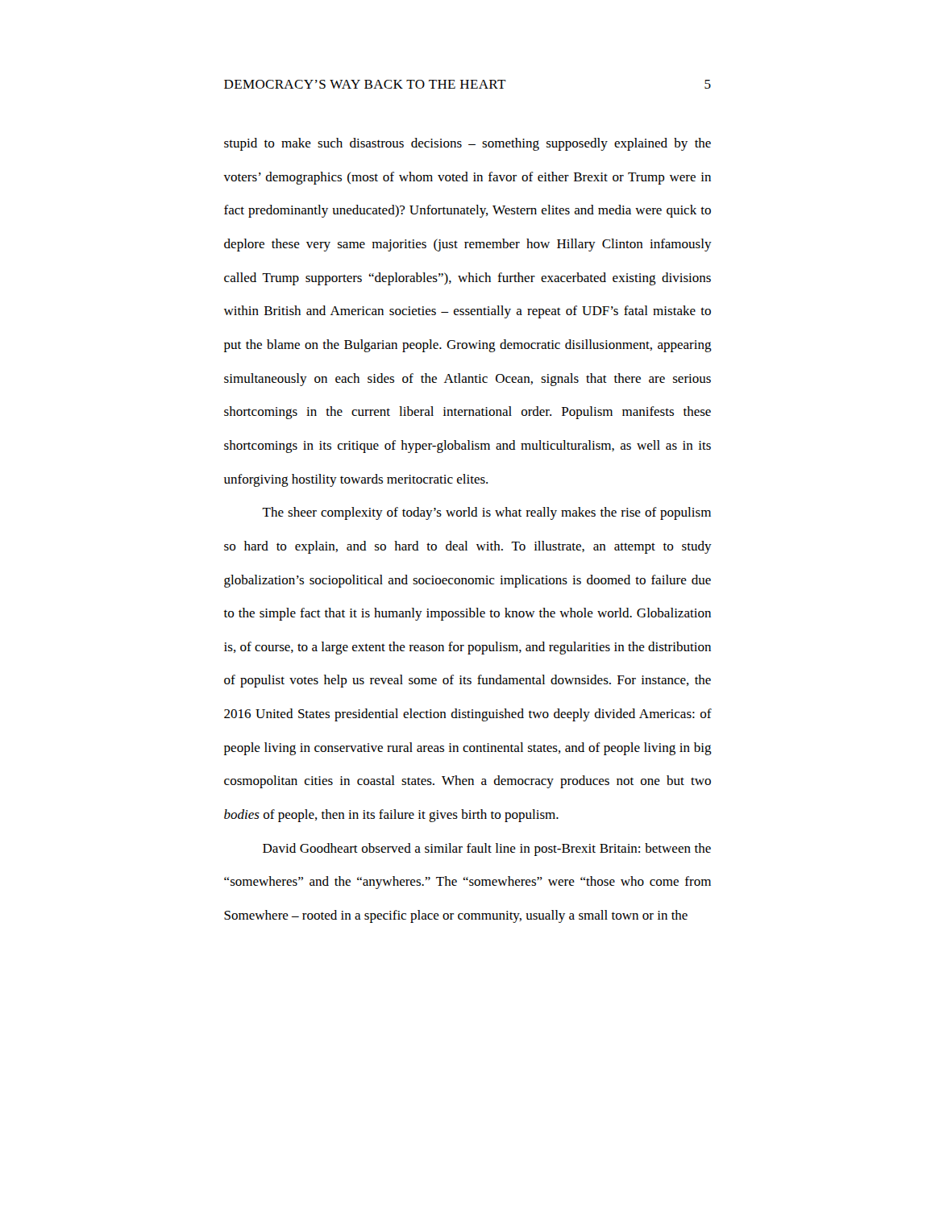Democracy’s Way Back to the Heart 5
stupid to make such disastrous decisions – something supposedly explained by the voters’ demographics (most of whom voted in favor of either Brexit or Trump were in fact predominantly uneducated)? Unfortunately, Western elites and media were quick to deplore these very same majorities (just remember how Hillary Clinton infamously called Trump supporters “deplorables”), which further exacerbated existing divisions within British and American societies – essentially a repeat of UDF’s fatal mistake to put the blame on the Bulgarian people. Growing democratic disillusionment, appearing simultaneously on each sides of the Atlantic Ocean, signals that there are serious shortcomings in the current liberal international order. Populism manifests these shortcomings in its critique of hyper-globalism and multiculturalism, as well as in its unforgiving hostility towards meritocratic elites.
The sheer complexity of today’s world is what really makes the rise of populism so hard to explain, and so hard to deal with. To illustrate, an attempt to study globalization’s sociopolitical and socioeconomic implications is doomed to failure due to the simple fact that it is humanly impossible to know the whole world. Globalization is, of course, to a large extent the reason for populism, and regularities in the distribution of populist votes help us reveal some of its fundamental downsides. For instance, the 2016 United States presidential election distinguished two deeply divided Americas: of people living in conservative rural areas in continental states, and of people living in big cosmopolitan cities in coastal states. When a democracy produces not one but two bodies of people, then in its failure it gives birth to populism.
David Goodheart observed a similar fault line in post-Brexit Britain: between the “somewheres” and the “anywheres.” The “somewheres” were “those who come from Somewhere – rooted in a specific place or community, usually a small town or in the